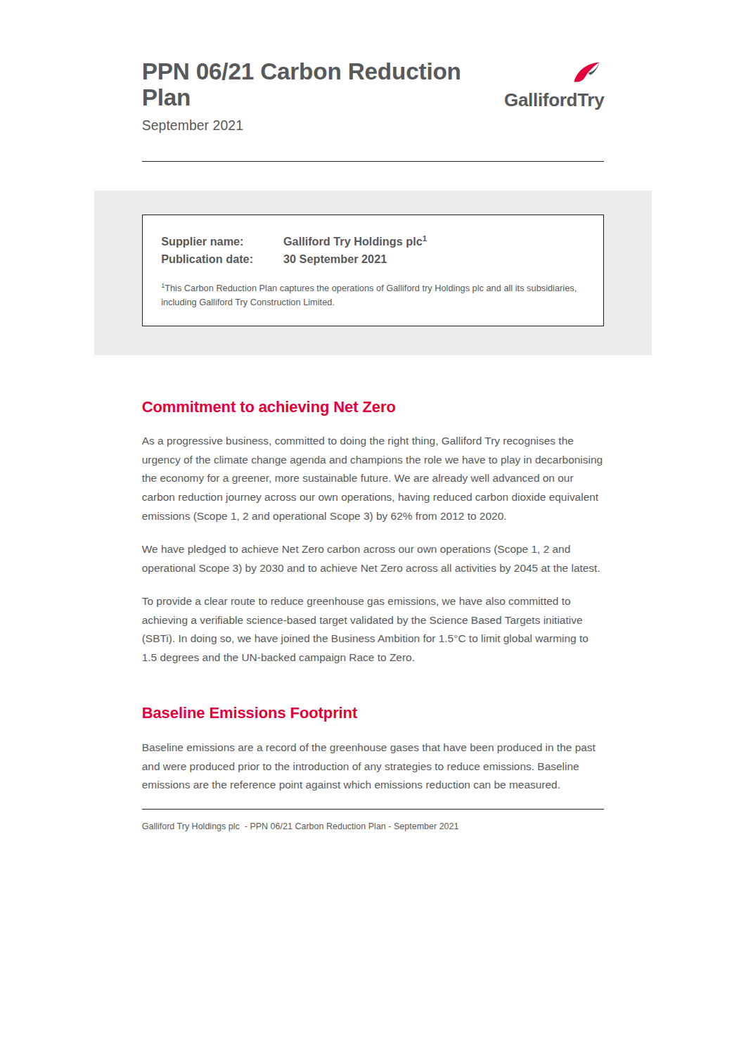PPN 06/21 Carbon Reduction Plan
September 2021
GallifordTry
Supplier name: Galliford Try Holdings plc1
Publication date: 30 September 2021
1This Carbon Reduction Plan captures the operations of Galliford try Holdings plc and all its subsidiaries, including Galliford Try Construction Limited.
Commitment to achieving Net Zero
As a progressive business, committed to doing the right thing, Galliford Try recognises the urgency of the climate change agenda and champions the role we have to play in decarbonising the economy for a greener, more sustainable future. We are already well advanced on our carbon reduction journey across our own operations, having reduced carbon dioxide equivalent emissions (Scope 1, 2 and operational Scope 3) by 62% from 2012 to 2020.
We have pledged to achieve Net Zero carbon across our own operations (Scope 1, 2 and operational Scope 3) by 2030 and to achieve Net Zero across all activities by 2045 at the latest.
To provide a clear route to reduce greenhouse gas emissions, we have also committed to achieving a verifiable science-based target validated by the Science Based Targets initiative (SBTi). In doing so, we have joined the Business Ambition for 1.5°C to limit global warming to 1.5 degrees and the UN-backed campaign Race to Zero.
Baseline Emissions Footprint
Baseline emissions are a record of the greenhouse gases that have been produced in the past and were produced prior to the introduction of any strategies to reduce emissions. Baseline emissions are the reference point against which emissions reduction can be measured.
Galliford Try Holdings plc - PPN 06/21 Carbon Reduction Plan - September 2021